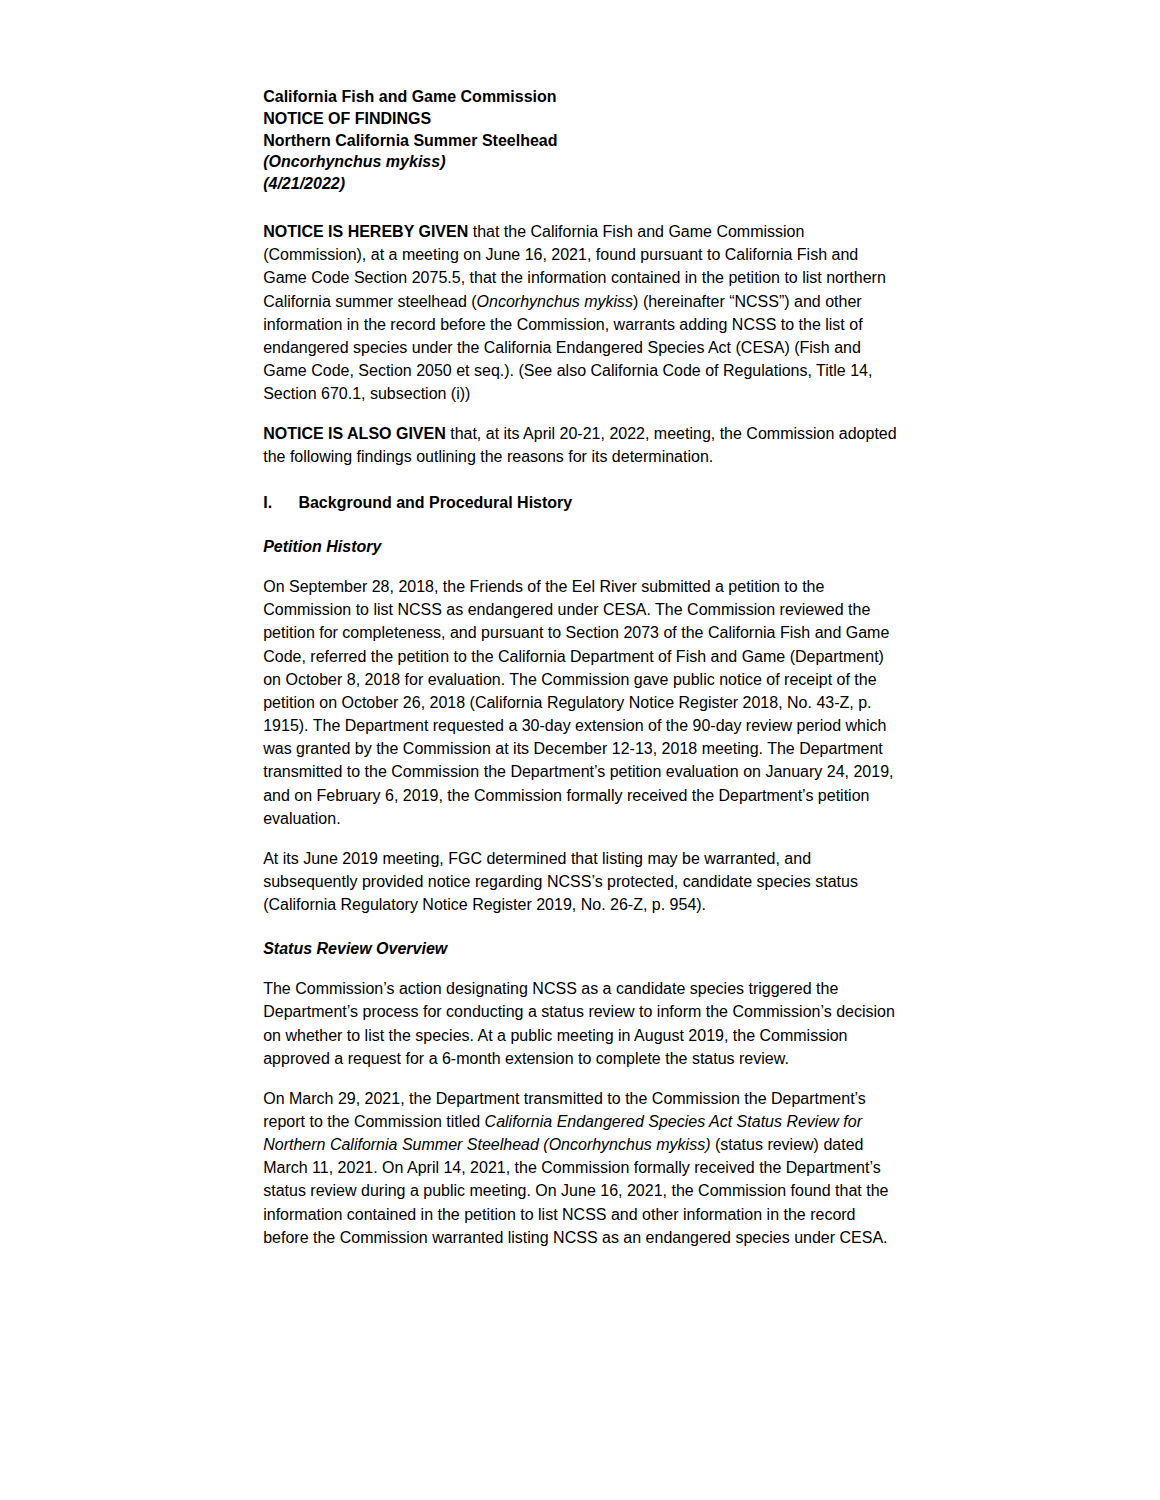California Fish and Game Commission
NOTICE OF FINDINGS
Northern California Summer Steelhead
(Oncorhynchus mykiss)
(4/21/2022)
NOTICE IS HEREBY GIVEN that the California Fish and Game Commission (Commission), at a meeting on June 16, 2021, found pursuant to California Fish and Game Code Section 2075.5, that the information contained in the petition to list northern California summer steelhead (Oncorhynchus mykiss) (hereinafter “NCSS”) and other information in the record before the Commission, warrants adding NCSS to the list of endangered species under the California Endangered Species Act (CESA) (Fish and Game Code, Section 2050 et seq.). (See also California Code of Regulations, Title 14, Section 670.1, subsection (i))
NOTICE IS ALSO GIVEN that, at its April 20-21, 2022, meeting, the Commission adopted the following findings outlining the reasons for its determination.
I. Background and Procedural History
Petition History
On September 28, 2018, the Friends of the Eel River submitted a petition to the Commission to list NCSS as endangered under CESA. The Commission reviewed the petition for completeness, and pursuant to Section 2073 of the California Fish and Game Code, referred the petition to the California Department of Fish and Game (Department) on October 8, 2018 for evaluation. The Commission gave public notice of receipt of the petition on October 26, 2018 (California Regulatory Notice Register 2018, No. 43-Z, p. 1915). The Department requested a 30-day extension of the 90-day review period which was granted by the Commission at its December 12-13, 2018 meeting. The Department transmitted to the Commission the Department’s petition evaluation on January 24, 2019, and on February 6, 2019, the Commission formally received the Department’s petition evaluation.
At its June 2019 meeting, FGC determined that listing may be warranted, and subsequently provided notice regarding NCSS’s protected, candidate species status (California Regulatory Notice Register 2019, No. 26-Z, p. 954).
Status Review Overview
The Commission’s action designating NCSS as a candidate species triggered the Department’s process for conducting a status review to inform the Commission’s decision on whether to list the species. At a public meeting in August 2019, the Commission approved a request for a 6-month extension to complete the status review.
On March 29, 2021, the Department transmitted to the Commission the Department’s report to the Commission titled California Endangered Species Act Status Review for Northern California Summer Steelhead (Oncorhynchus mykiss) (status review) dated March 11, 2021. On April 14, 2021, the Commission formally received the Department’s status review during a public meeting. On June 16, 2021, the Commission found that the information contained in the petition to list NCSS and other information in the record before the Commission warranted listing NCSS as an endangered species under CESA.